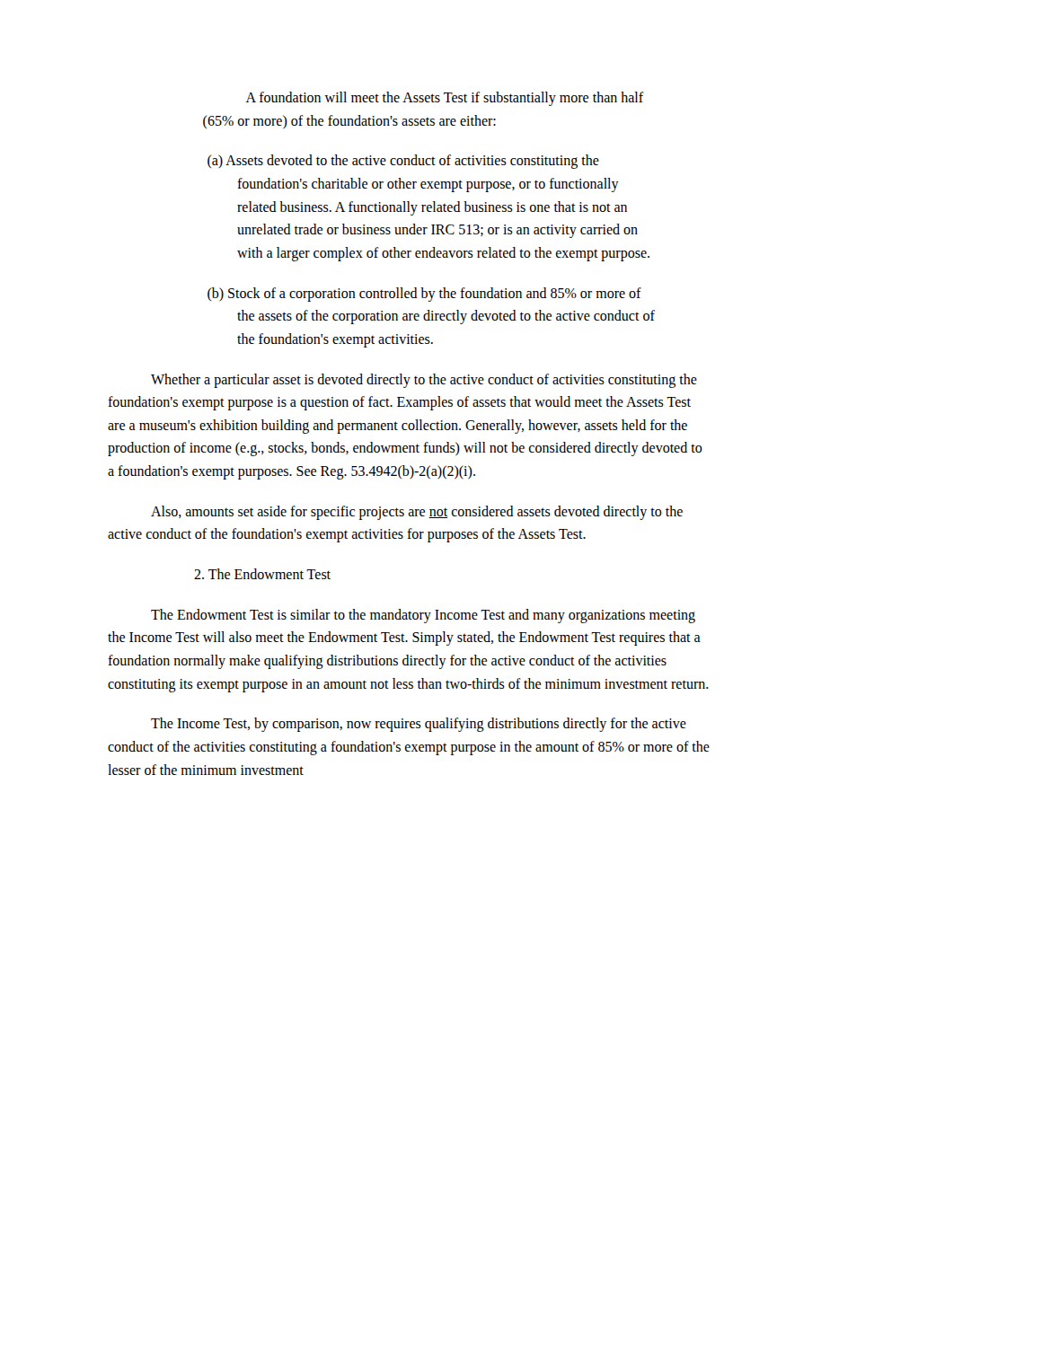A foundation will meet the Assets Test if substantially more than half (65% or more) of the foundation's assets are either:
(a) Assets devoted to the active conduct of activities constituting the foundation's charitable or other exempt purpose, or to functionally related business. A functionally related business is one that is not an unrelated trade or business under IRC 513; or is an activity carried on with a larger complex of other endeavors related to the exempt purpose.
(b) Stock of a corporation controlled by the foundation and 85% or more of the assets of the corporation are directly devoted to the active conduct of the foundation's exempt activities.
Whether a particular asset is devoted directly to the active conduct of activities constituting the foundation's exempt purpose is a question of fact. Examples of assets that would meet the Assets Test are a museum's exhibition building and permanent collection. Generally, however, assets held for the production of income (e.g., stocks, bonds, endowment funds) will not be considered directly devoted to a foundation's exempt purposes. See Reg. 53.4942(b)-2(a)(2)(i).
Also, amounts set aside for specific projects are not considered assets devoted directly to the active conduct of the foundation's exempt activities for purposes of the Assets Test.
2. The Endowment Test
The Endowment Test is similar to the mandatory Income Test and many organizations meeting the Income Test will also meet the Endowment Test. Simply stated, the Endowment Test requires that a foundation normally make qualifying distributions directly for the active conduct of the activities constituting its exempt purpose in an amount not less than two-thirds of the minimum investment return.
The Income Test, by comparison, now requires qualifying distributions directly for the active conduct of the activities constituting a foundation's exempt purpose in the amount of 85% or more of the lesser of the minimum investment